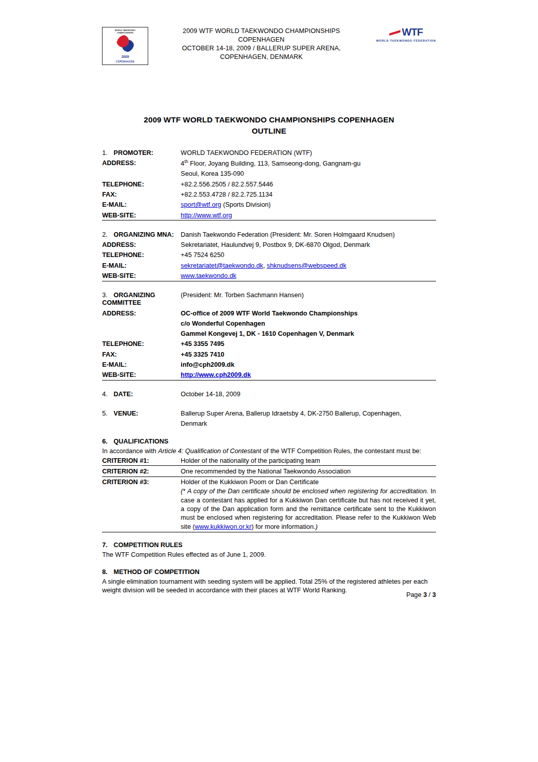WORLD TAEKWONDO
CHAMPIONSHIPS
2009
COPENHAGEN
2009 WTF WORLD TAEKWONDO CHAMPIONSHIPS COPENHAGEN
OCTOBER 14-18, 2009 / BALLERUP SUPER ARENA, COPENHAGEN, DENMARK
WTF
WORLD TAEKWONDO FEDERATION
2009 WTF WORLD TAEKWONDO CHAMPIONSHIPS COPENHAGEN
OUTLINE
| 1. PROMOTER: | WORLD TAEKWONDO FEDERATION (WTF) |
| ADDRESS: | 4 th Floor, Joyang Building, 113, Samseong-dong, Gangnam-gu |
| | Seoul, Korea 135-090 |
| TELEPHONE: | +82.2.556.2505 / 82.2.557.5446 |
| FAX: | +82.2.553.4728 / 82.2.725.1134 |
| E-MAIL: | sport@wtf.org (Sports Division) |
| WEB-SITE: | http://www.wtf.org |
| 2. ORGANIZING MNA: | Danish Taekwondo Federation (President: Mr. Soren Holmgaard Knudsen) |
| ADDRESS: | Sekretariatet, Haulundvej 9, Postbox 9, DK-6870 Olgod, Denmark |
| TELEPHONE: | +45 7524 6250 |
| E-MAIL: | sekretariatet@taekwondo.dk , shknudsens@webspeed.dk |
| WEB-SITE: | www.taekwondo.dk |
| 3. ORGANIZING COMMITTEE | (President: Mr. Torben Sachmann Hansen) |
| ADDRESS: | OC-office of 2009 WTF World Taekwondo Championships |
| | c/o Wonderful Copenhagen |
| | Gammel Kongevej 1, DK - 1610 Copenhagen V, Denmark |
| TELEPHONE: | +45 3355 7495 |
| FAX: | +45 3325 7410 |
| E-MAIL: | info@cph2009.dk |
| WEB-SITE: | http://www.cph2009.dk |
| 4. DATE: | October 14-18, 2009 |
| 5. VENUE: | Ballerup Super Arena, Ballerup Idraetsby 4, DK-2750 Ballerup, Copenhagen, |
| | Denmark |
6. QUALIFICATIONS
In accordance with Article 4: Qualification of Contestant of the WTF Competition Rules, the contestant must be:
| CRITERION #1: | Holder of the nationality of the participating team |
| CRITERION #2: | One recommended by the National Taekwondo Association |
| CRITERION #3: | Holder of the Kukkiwon Poom or Dan Certificate ( * A copy of the Dan certificate should be enclosed when registering for accreditation. In case a contestant has applied for a Kukkiwon Dan certificate but has not received it yet, a copy of the Dan application form and the remittance certificate sent to the Kukkiwon must be enclosed when registering for accreditation. Please refer to the Kukkiwon Web site ( www.kukkiwon.or.kr ) for more information. ) |
7. COMPETITION RULES
The WTF Competition Rules effected as of June 1, 2009.
8. METHOD OF COMPETITION
A single elimination tournament with seeding system will be applied. Total 25% of the registered athletes per each weight division will be seeded in accordance with their places at WTF World Ranking.
Page 3 / 3